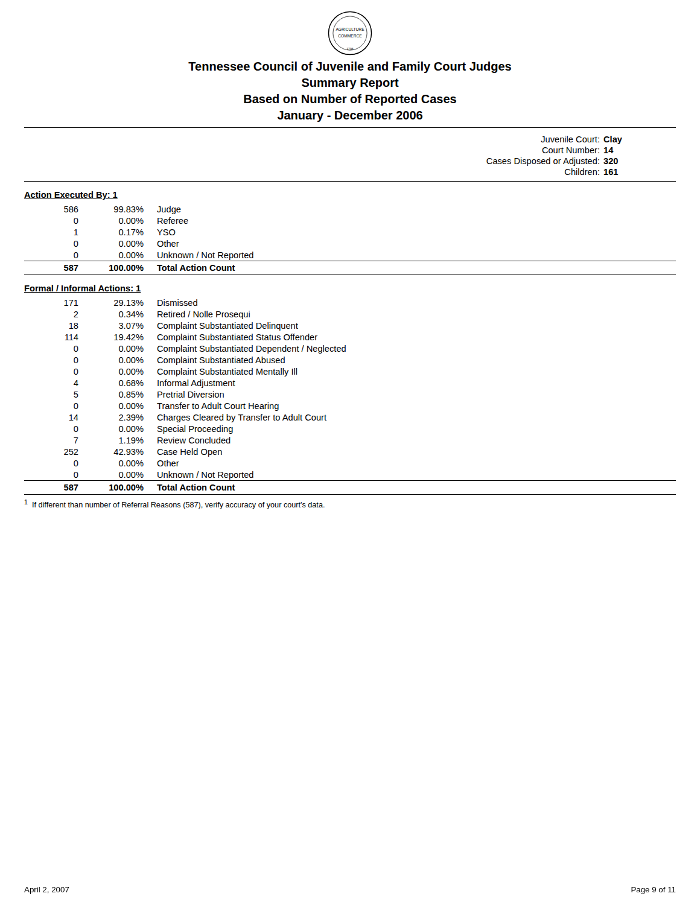Tennessee Council of Juvenile and Family Court Judges
Summary Report
Based on Number of Reported Cases
January - December 2006
| | Juvenile Court: | Clay |
| | Court Number: | 14 |
| | Cases Disposed or Adjusted: | 320 |
| | Children: | 161 |
Action Executed By: 1
| 586 | 99.83% | Judge |
| 0 | 0.00% | Referee |
| 1 | 0.17% | YSO |
| 0 | 0.00% | Other |
| 0 | 0.00% | Unknown / Not Reported |
| 587 | 100.00% | Total Action Count |
Formal / Informal Actions: 1
| 171 | 29.13% | Dismissed |
| 2 | 0.34% | Retired / Nolle Prosequi |
| 18 | 3.07% | Complaint Substantiated Delinquent |
| 114 | 19.42% | Complaint Substantiated Status Offender |
| 0 | 0.00% | Complaint Substantiated Dependent / Neglected |
| 0 | 0.00% | Complaint Substantiated Abused |
| 0 | 0.00% | Complaint Substantiated Mentally Ill |
| 4 | 0.68% | Informal Adjustment |
| 5 | 0.85% | Pretrial Diversion |
| 0 | 0.00% | Transfer to Adult Court Hearing |
| 14 | 2.39% | Charges Cleared by Transfer to Adult Court |
| 0 | 0.00% | Special Proceeding |
| 7 | 1.19% | Review Concluded |
| 252 | 42.93% | Case Held Open |
| 0 | 0.00% | Other |
| 0 | 0.00% | Unknown / Not Reported |
| 587 | 100.00% | Total Action Count |
1 If different than number of Referral Reasons (587), verify accuracy of your court's data.
April 2, 2007 Page 9 of 11